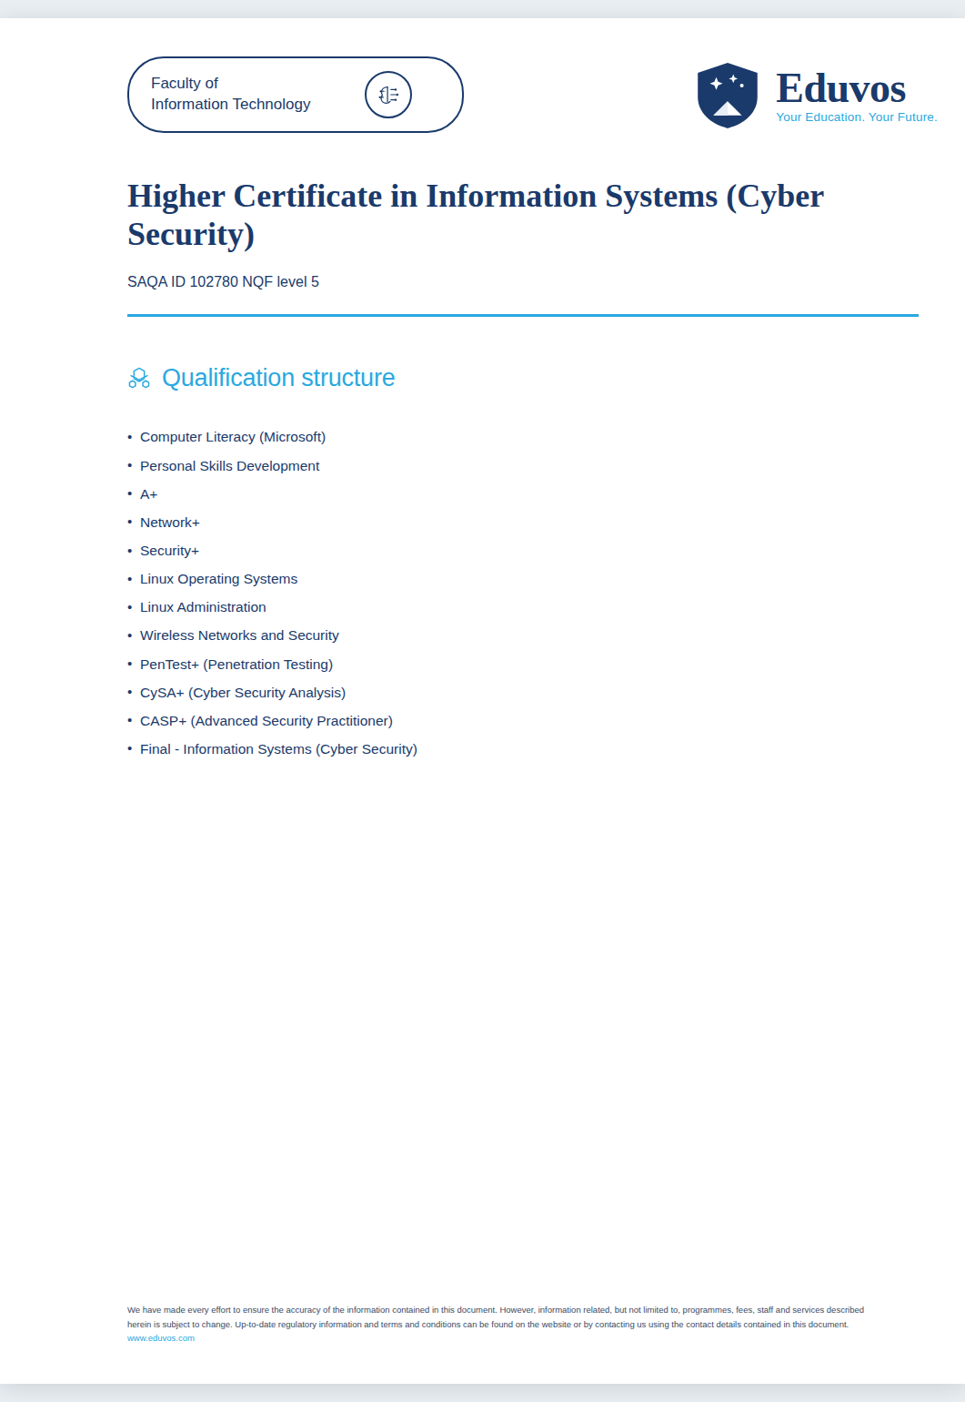Faculty of
Information Technology
Eduvos Your Education. Your Future.
Higher Certificate in Information Systems (Cyber Security)
SAQA ID 102780 NQF level 5
Qualification structure
Computer Literacy (Microsoft)
Personal Skills Development
A+
Network+
Security+
Linux Operating Systems
Linux Administration
Wireless Networks and Security
PenTest+ (Penetration Testing)
CySA+ (Cyber Security Analysis)
CASP+ (Advanced Security Practitioner)
Final - Information Systems (Cyber Security)
We have made every effort to ensure the accuracy of the information contained in this document. However, information related, but not limited to, programmes, fees, staff and services described herein is subject to change. Up-to-date regulatory information and terms and conditions can be found on the website or by contacting us using the contact details contained in this document.
www.eduvos.com